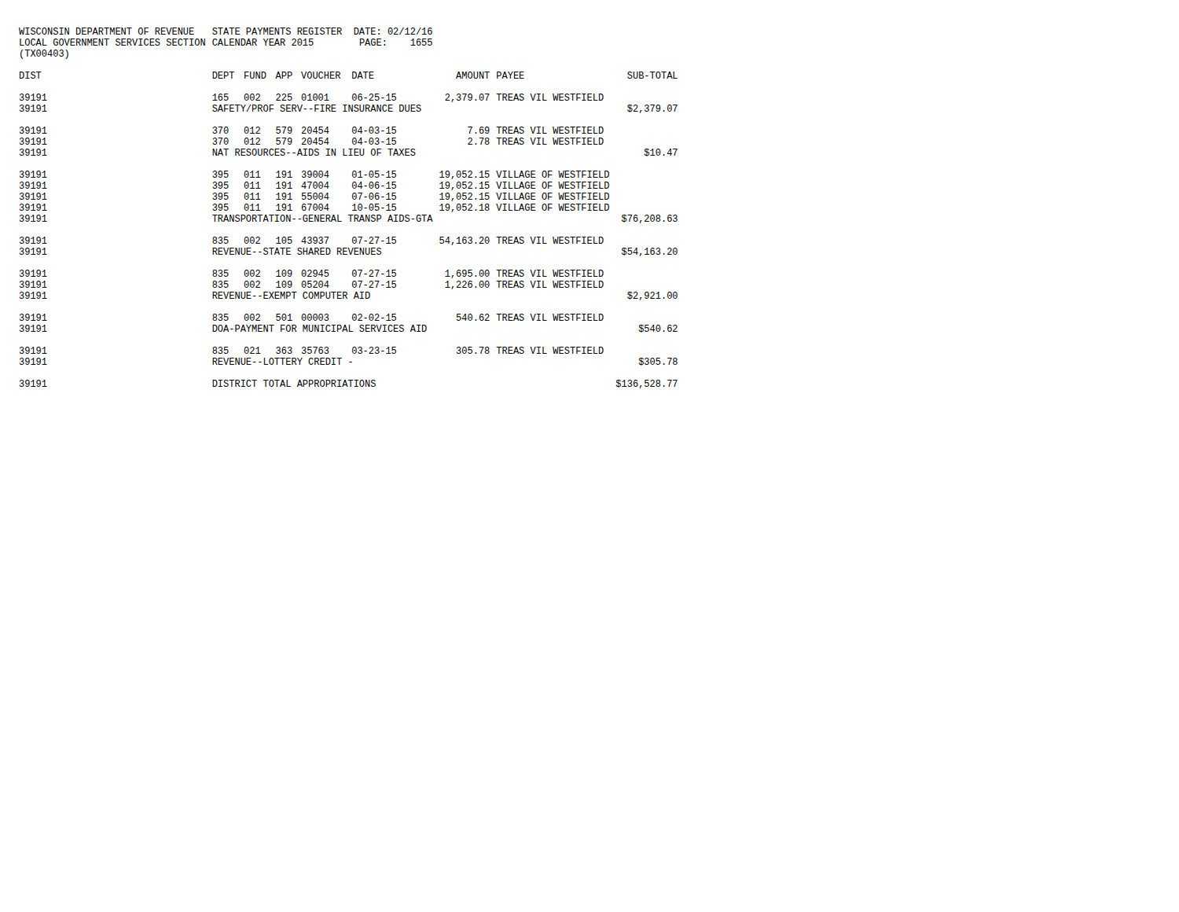| WISCONSIN DEPARTMENT OF REVENUE | STATE PAYMENTS REGISTER | DATE: 02/12/16 |
| LOCAL GOVERNMENT SERVICES SECTION | CALENDAR YEAR 2015 | PAGE: 1655 |
| (TX00403) |
| DIST | DEPT | FUND | APP | VOUCHER | DATE | AMOUNT | PAYEE | SUB-TOTAL |
| 39191 | 165 | 002 | 225 | 01001 | 06-25-15 | 2,379.07 | TREAS VIL WESTFIELD | |
| 39191 | SAFETY/PROF SERV--FIRE INSURANCE DUES | | | $2,379.07 |
| 39191 | 370 | 012 | 579 | 20454 | 04-03-15 | 7.69 | TREAS VIL WESTFIELD | |
| 39191 | 370 | 012 | 579 | 20454 | 04-03-15 | 2.78 | TREAS VIL WESTFIELD | |
| 39191 | NAT RESOURCES--AIDS IN LIEU OF TAXES | | | $10.47 |
| 39191 | 395 | 011 | 191 | 39004 | 01-05-15 | 19,052.15 | VILLAGE OF WESTFIELD | |
| 39191 | 395 | 011 | 191 | 47004 | 04-06-15 | 19,052.15 | VILLAGE OF WESTFIELD | |
| 39191 | 395 | 011 | 191 | 55004 | 07-06-15 | 19,052.15 | VILLAGE OF WESTFIELD | |
| 39191 | 395 | 011 | 191 | 67004 | 10-05-15 | 19,052.18 | VILLAGE OF WESTFIELD | |
| 39191 | TRANSPORTATION--GENERAL TRANSP AIDS-GTA | | | $76,208.63 |
| 39191 | 835 | 002 | 105 | 43937 | 07-27-15 | 54,163.20 | TREAS VIL WESTFIELD | |
| 39191 | REVENUE--STATE SHARED REVENUES | | | $54,163.20 |
| 39191 | 835 | 002 | 109 | 02945 | 07-27-15 | 1,695.00 | TREAS VIL WESTFIELD | |
| 39191 | 835 | 002 | 109 | 05204 | 07-27-15 | 1,226.00 | TREAS VIL WESTFIELD | |
| 39191 | REVENUE--EXEMPT COMPUTER AID | | | $2,921.00 |
| 39191 | 835 | 002 | 501 | 00003 | 02-02-15 | 540.62 | TREAS VIL WESTFIELD | |
| 39191 | DOA-PAYMENT FOR MUNICIPAL SERVICES AID | | | $540.62 |
| 39191 | 835 | 021 | 363 | 35763 | 03-23-15 | 305.78 | TREAS VIL WESTFIELD | |
| 39191 | REVENUE--LOTTERY CREDIT - | | | $305.78 |
| 39191 | DISTRICT TOTAL APPROPRIATIONS | | $136,528.77 |